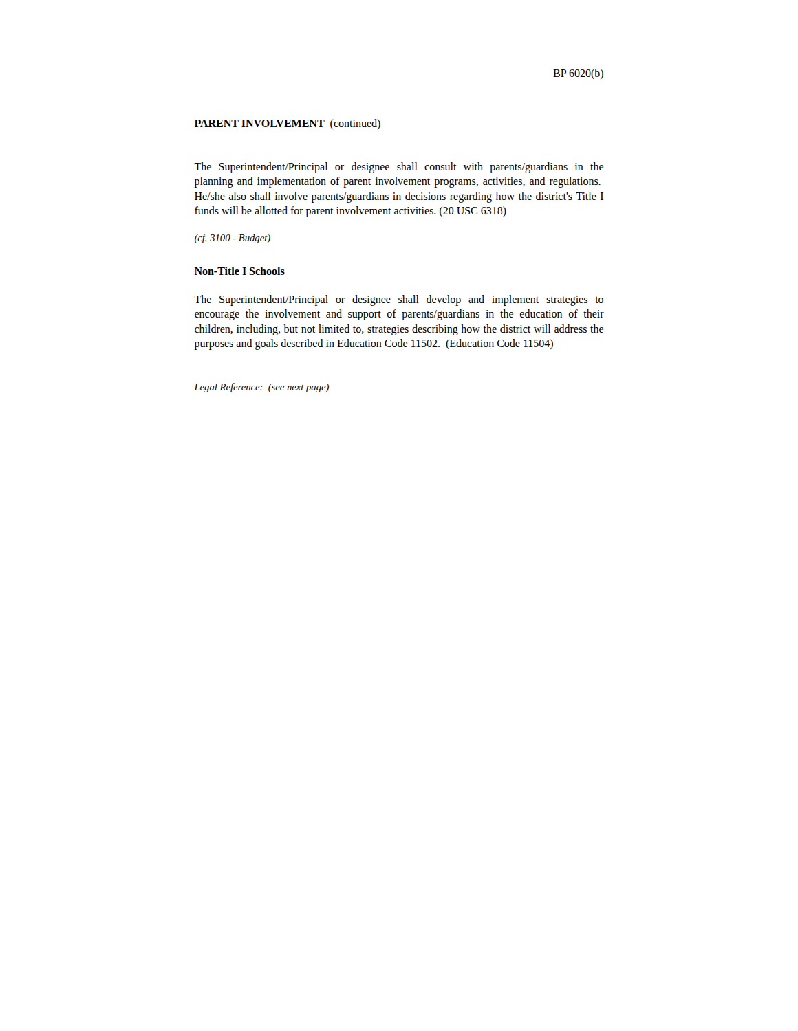BP 6020(b)
PARENT INVOLVEMENT (continued)
The Superintendent/Principal or designee shall consult with parents/guardians in the planning and implementation of parent involvement programs, activities, and regulations. He/she also shall involve parents/guardians in decisions regarding how the district's Title I funds will be allotted for parent involvement activities. (20 USC 6318)
(cf. 3100 - Budget)
Non-Title I Schools
The Superintendent/Principal or designee shall develop and implement strategies to encourage the involvement and support of parents/guardians in the education of their children, including, but not limited to, strategies describing how the district will address the purposes and goals described in Education Code 11502. (Education Code 11504)
Legal Reference: (see next page)